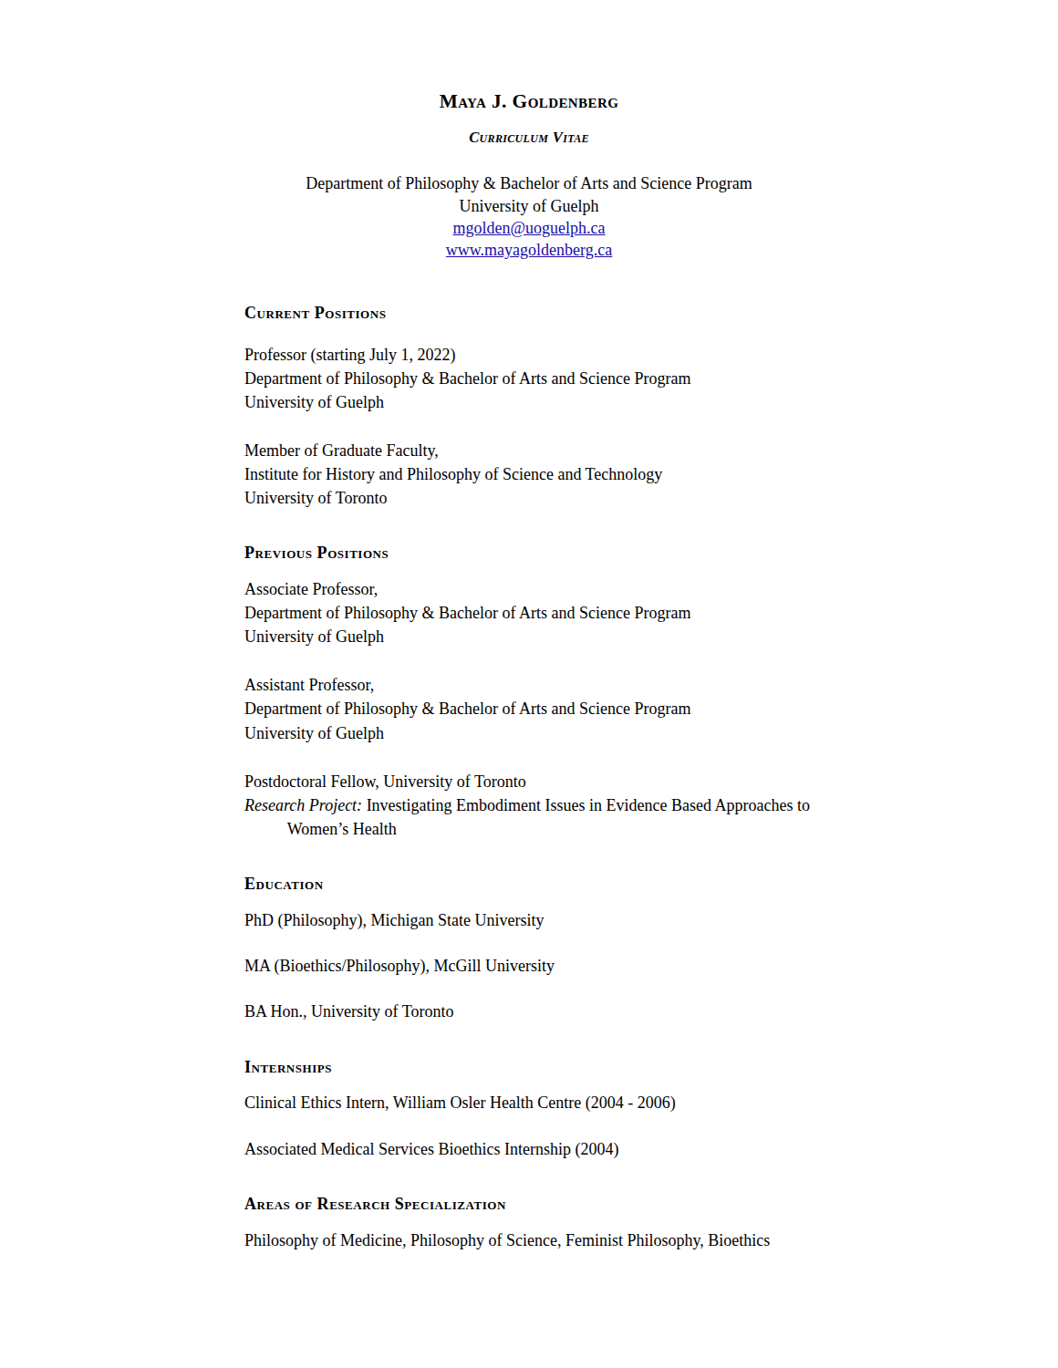Maya J. Goldenberg
Curriculum Vitae
Department of Philosophy & Bachelor of Arts and Science Program
University of Guelph
mgolden@uoguelph.ca
www.mayagoldenberg.ca
Current Positions
Professor (starting July 1, 2022)
Department of Philosophy & Bachelor of Arts and Science Program
University of Guelph
Member of Graduate Faculty,
Institute for History and Philosophy of Science and Technology
University of Toronto
Previous Positions
Associate Professor,
Department of Philosophy & Bachelor of Arts and Science Program
University of Guelph
Assistant Professor,
Department of Philosophy & Bachelor of Arts and Science Program
University of Guelph
Postdoctoral Fellow, University of Toronto
Research Project: Investigating Embodiment Issues in Evidence Based Approaches to Women’s Health
Education
PhD (Philosophy), Michigan State University
MA (Bioethics/Philosophy), McGill University
BA Hon., University of Toronto
Internships
Clinical Ethics Intern, William Osler Health Centre (2004 - 2006)
Associated Medical Services Bioethics Internship (2004)
Areas of Research Specialization
Philosophy of Medicine, Philosophy of Science, Feminist Philosophy, Bioethics